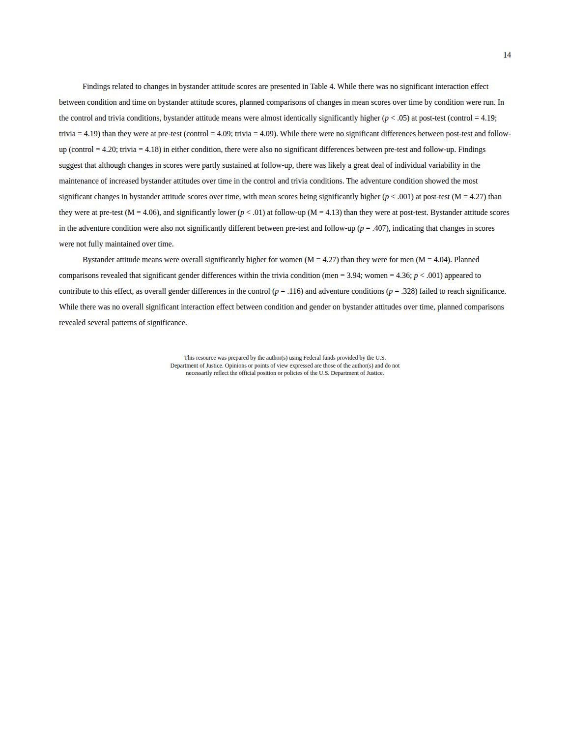14
Findings related to changes in bystander attitude scores are presented in Table 4. While there was no significant interaction effect between condition and time on bystander attitude scores, planned comparisons of changes in mean scores over time by condition were run. In the control and trivia conditions, bystander attitude means were almost identically significantly higher (p < .05) at post-test (control = 4.19; trivia = 4.19) than they were at pre-test (control = 4.09; trivia = 4.09). While there were no significant differences between post-test and follow-up (control = 4.20; trivia = 4.18) in either condition, there were also no significant differences between pre-test and follow-up. Findings suggest that although changes in scores were partly sustained at follow-up, there was likely a great deal of individual variability in the maintenance of increased bystander attitudes over time in the control and trivia conditions. The adventure condition showed the most significant changes in bystander attitude scores over time, with mean scores being significantly higher (p < .001) at post-test (M = 4.27) than they were at pre-test (M = 4.06), and significantly lower (p < .01) at follow-up (M = 4.13) than they were at post-test. Bystander attitude scores in the adventure condition were also not significantly different between pre-test and follow-up (p = .407), indicating that changes in scores were not fully maintained over time.
Bystander attitude means were overall significantly higher for women (M = 4.27) than they were for men (M = 4.04). Planned comparisons revealed that significant gender differences within the trivia condition (men = 3.94; women = 4.36; p < .001) appeared to contribute to this effect, as overall gender differences in the control (p = .116) and adventure conditions (p = .328) failed to reach significance. While there was no overall significant interaction effect between condition and gender on bystander attitudes over time, planned comparisons revealed several patterns of significance.
This resource was prepared by the author(s) using Federal funds provided by the U.S.
Department of Justice. Opinions or points of view expressed are those of the author(s) and do not
necessarily reflect the official position or policies of the U.S. Department of Justice.